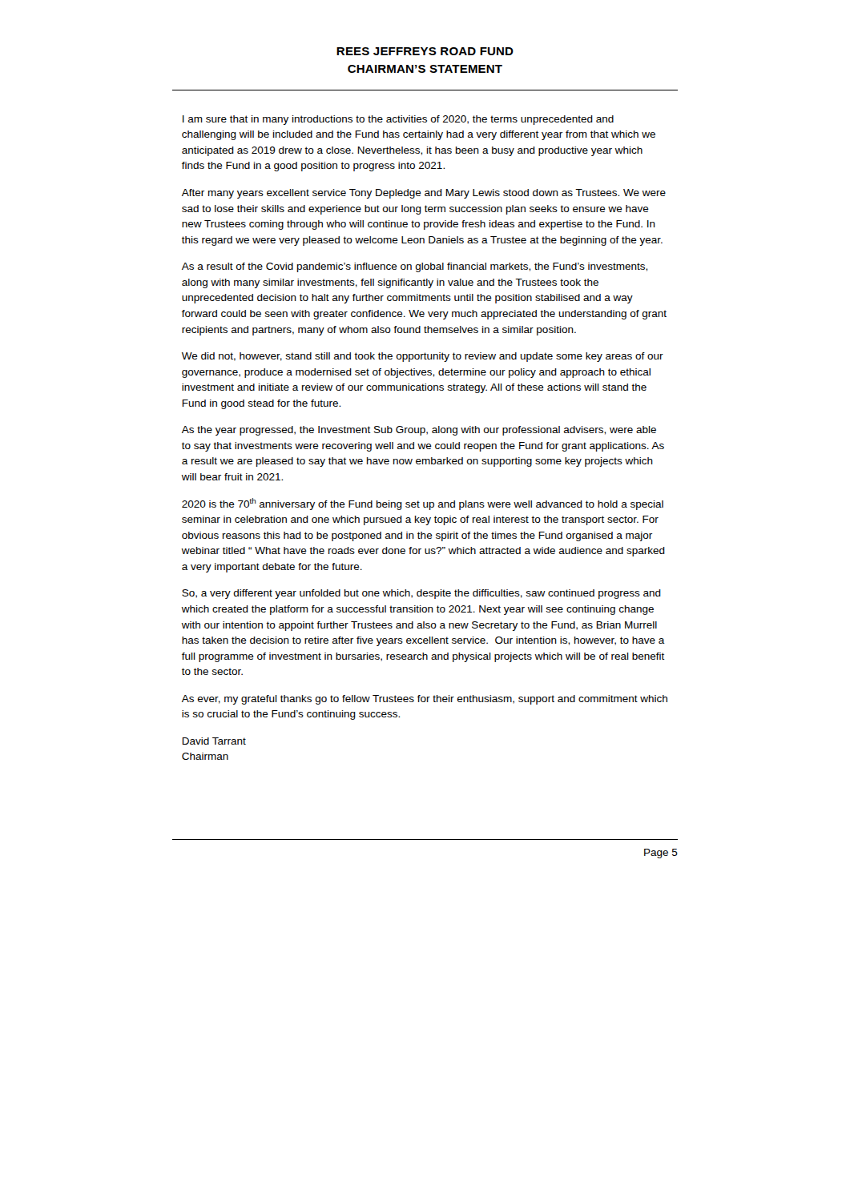REES JEFFREYS ROAD FUND
CHAIRMAN’S STATEMENT
I am sure that in many introductions to the activities of 2020, the terms unprecedented and challenging will be included and the Fund has certainly had a very different year from that which we anticipated as 2019 drew to a close. Nevertheless, it has been a busy and productive year which finds the Fund in a good position to progress into 2021.
After many years excellent service Tony Depledge and Mary Lewis stood down as Trustees. We were sad to lose their skills and experience but our long term succession plan seeks to ensure we have new Trustees coming through who will continue to provide fresh ideas and expertise to the Fund. In this regard we were very pleased to welcome Leon Daniels as a Trustee at the beginning of the year.
As a result of the Covid pandemic’s influence on global financial markets, the Fund’s investments, along with many similar investments, fell significantly in value and the Trustees took the unprecedented decision to halt any further commitments until the position stabilised and a way forward could be seen with greater confidence. We very much appreciated the understanding of grant recipients and partners, many of whom also found themselves in a similar position.
We did not, however, stand still and took the opportunity to review and update some key areas of our governance, produce a modernised set of objectives, determine our policy and approach to ethical investment and initiate a review of our communications strategy. All of these actions will stand the Fund in good stead for the future.
As the year progressed, the Investment Sub Group, along with our professional advisers, were able to say that investments were recovering well and we could reopen the Fund for grant applications. As a result we are pleased to say that we have now embarked on supporting some key projects which will bear fruit in 2021.
2020 is the 70th anniversary of the Fund being set up and plans were well advanced to hold a special seminar in celebration and one which pursued a key topic of real interest to the transport sector. For obvious reasons this had to be postponed and in the spirit of the times the Fund organised a major webinar titled “ What have the roads ever done for us?” which attracted a wide audience and sparked a very important debate for the future.
So, a very different year unfolded but one which, despite the difficulties, saw continued progress and which created the platform for a successful transition to 2021. Next year will see continuing change with our intention to appoint further Trustees and also a new Secretary to the Fund, as Brian Murrell has taken the decision to retire after five years excellent service. Our intention is, however, to have a full programme of investment in bursaries, research and physical projects which will be of real benefit to the sector.
As ever, my grateful thanks go to fellow Trustees for their enthusiasm, support and commitment which is so crucial to the Fund’s continuing success.
David Tarrant
Chairman
Page 5